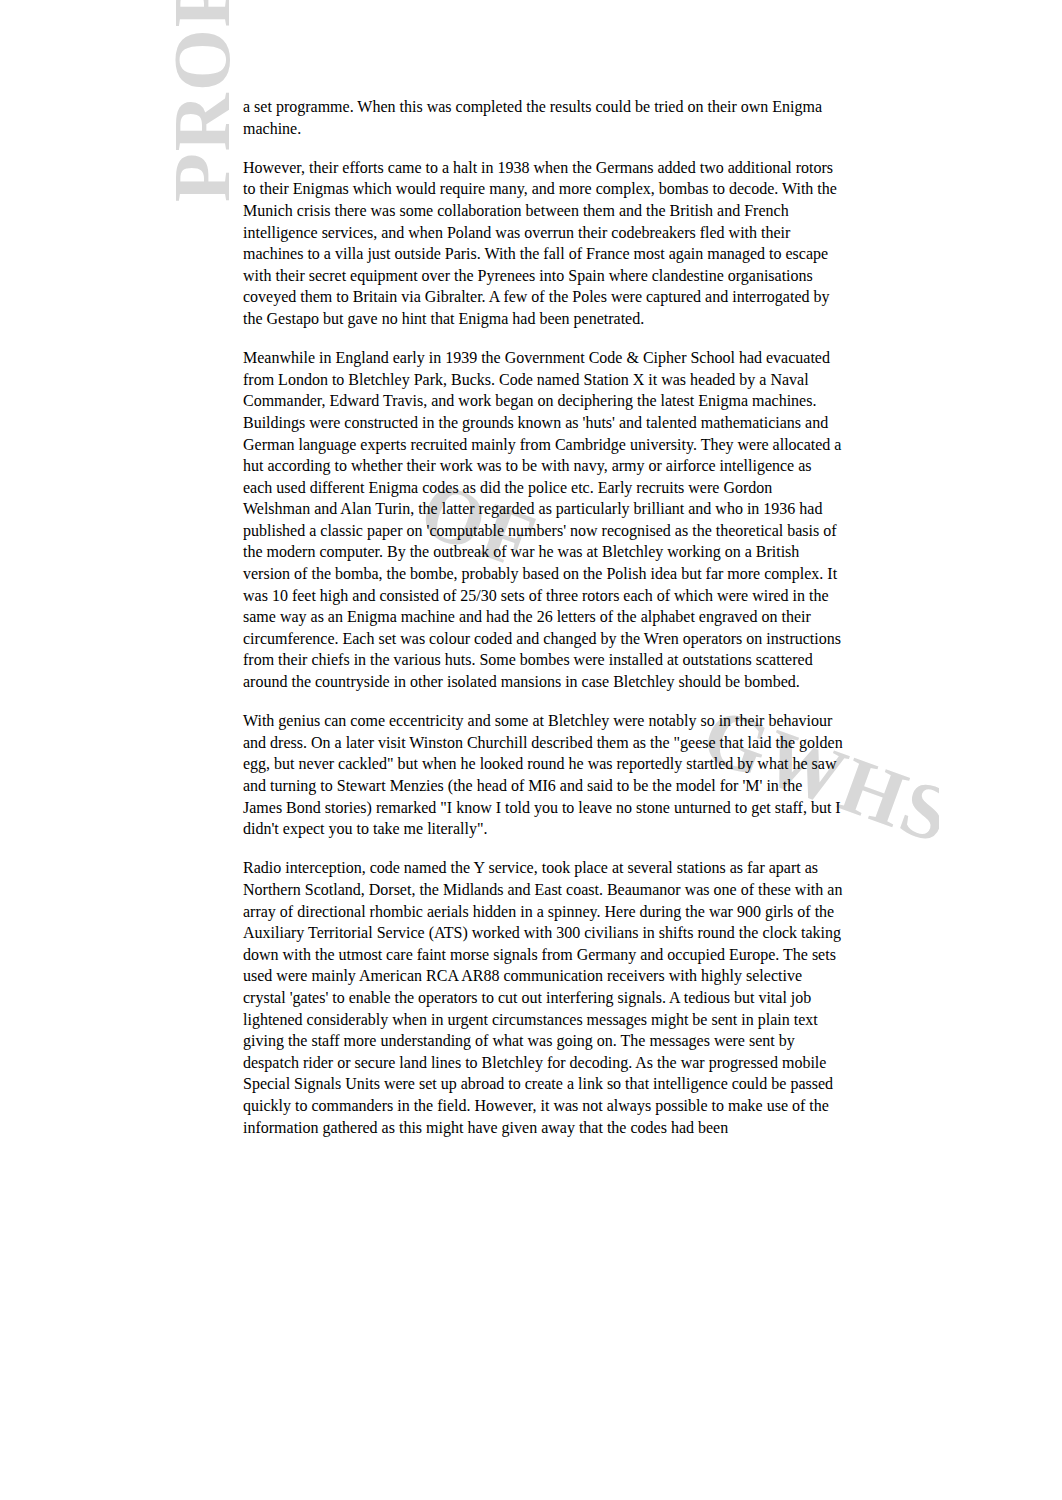PROPERTY
OF
GWHS
a set programme. When this was completed the results could be tried on their own Enigma machine.
However, their efforts came to a halt in 1938 when the Germans added two additional rotors to their Enigmas which would require many, and more complex, bombas to decode. With the Munich crisis there was some collaboration between them and the British and French intelligence services, and when Poland was overrun their codebreakers fled with their machines to a villa just outside Paris. With the fall of France most again managed to escape with their secret equipment over the Pyrenees into Spain where clandestine organisations coveyed them to Britain via Gibralter. A few of the Poles were captured and interrogated by the Gestapo but gave no hint that Enigma had been penetrated.
Meanwhile in England early in 1939 the Government Code & Cipher School had evacuated from London to Bletchley Park, Bucks. Code named Station X it was headed by a Naval Commander, Edward Travis, and work began on deciphering the latest Enigma machines. Buildings were constructed in the grounds known as 'huts' and talented mathematicians and German language experts recruited mainly from Cambridge university. They were allocated a hut according to whether their work was to be with navy, army or airforce intelligence as each used different Enigma codes as did the police etc. Early recruits were Gordon Welshman and Alan Turin, the latter regarded as particularly brilliant and who in 1936 had published a classic paper on 'computable numbers' now recognised as the theoretical basis of the modern computer. By the outbreak of war he was at Bletchley working on a British version of the bomba, the bombe, probably based on the Polish idea but far more complex. It was 10 feet high and consisted of 25/30 sets of three rotors each of which were wired in the same way as an Enigma machine and had the 26 letters of the alphabet engraved on their circumference. Each set was colour coded and changed by the Wren operators on instructions from their chiefs in the various huts. Some bombes were installed at outstations scattered around the countryside in other isolated mansions in case Bletchley should be bombed.
With genius can come eccentricity and some at Bletchley were notably so in their behaviour and dress. On a later visit Winston Churchill described them as the "geese that laid the golden egg, but never cackled" but when he looked round he was reportedly startled by what he saw and turning to Stewart Menzies (the head of MI6 and said to be the model for 'M' in the James Bond stories) remarked "I know I told you to leave no stone unturned to get staff, but I didn't expect you to take me literally".
Radio interception, code named the Y service, took place at several stations as far apart as Northern Scotland, Dorset, the Midlands and East coast. Beaumanor was one of these with an array of directional rhombic aerials hidden in a spinney. Here during the war 900 girls of the Auxiliary Territorial Service (ATS) worked with 300 civilians in shifts round the clock taking down with the utmost care faint morse signals from Germany and occupied Europe. The sets used were mainly American RCA AR88 communication receivers with highly selective crystal 'gates' to enable the operators to cut out interfering signals. A tedious but vital job lightened considerably when in urgent circumstances messages might be sent in plain text giving the staff more understanding of what was going on. The messages were sent by despatch rider or secure land lines to Bletchley for decoding. As the war progressed mobile Special Signals Units were set up abroad to create a link so that intelligence could be passed quickly to commanders in the field. However, it was not always possible to make use of the information gathered as this might have given away that the codes had been